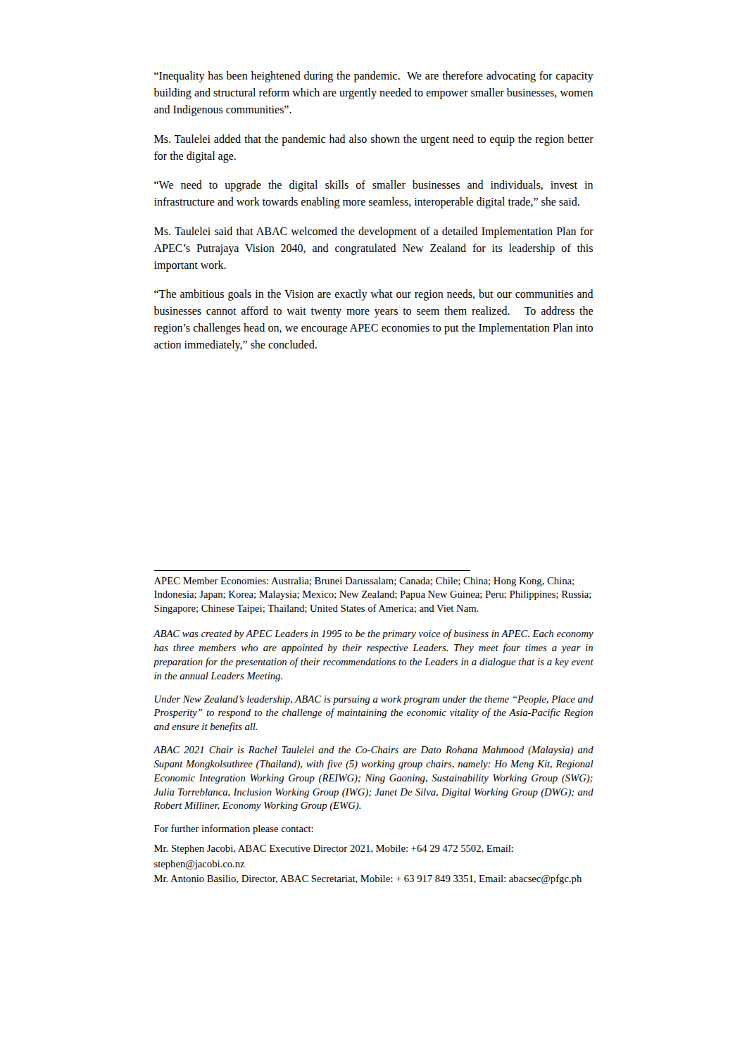“Inequality has been heightened during the pandemic. We are therefore advocating for capacity building and structural reform which are urgently needed to empower smaller businesses, women and Indigenous communities”.
Ms. Taulelei added that the pandemic had also shown the urgent need to equip the region better for the digital age.
“We need to upgrade the digital skills of smaller businesses and individuals, invest in infrastructure and work towards enabling more seamless, interoperable digital trade,” she said.
Ms. Taulelei said that ABAC welcomed the development of a detailed Implementation Plan for APEC’s Putrajaya Vision 2040, and congratulated New Zealand for its leadership of this important work.
“The ambitious goals in the Vision are exactly what our region needs, but our communities and businesses cannot afford to wait twenty more years to seem them realized. To address the region’s challenges head on, we encourage APEC economies to put the Implementation Plan into action immediately,” she concluded.
APEC Member Economies: Australia; Brunei Darussalam; Canada; Chile; China; Hong Kong, China; Indonesia; Japan; Korea; Malaysia; Mexico; New Zealand; Papua New Guinea; Peru; Philippines; Russia; Singapore; Chinese Taipei; Thailand; United States of America; and Viet Nam.
ABAC was created by APEC Leaders in 1995 to be the primary voice of business in APEC. Each economy has three members who are appointed by their respective Leaders. They meet four times a year in preparation for the presentation of their recommendations to the Leaders in a dialogue that is a key event in the annual Leaders Meeting.
Under New Zealand’s leadership, ABAC is pursuing a work program under the theme “People, Place and Prosperity” to respond to the challenge of maintaining the economic vitality of the Asia-Pacific Region and ensure it benefits all.
ABAC 2021 Chair is Rachel Taulelei and the Co-Chairs are Dato Rohana Mahmood (Malaysia) and Supant Mongkolsuthree (Thailand), with five (5) working group chairs, namely: Ho Meng Kit, Regional Economic Integration Working Group (REIWG); Ning Gaoning, Sustainability Working Group (SWG); Julia Torreblanca, Inclusion Working Group (IWG); Janet De Silva, Digital Working Group (DWG); and Robert Milliner, Economy Working Group (EWG).
For further information please contact:
Mr. Stephen Jacobi, ABAC Executive Director 2021, Mobile: +64 29 472 5502, Email: stephen@jacobi.co.nz
Mr. Antonio Basilio, Director, ABAC Secretariat, Mobile: + 63 917 849 3351, Email: abacsec@pfgc.ph